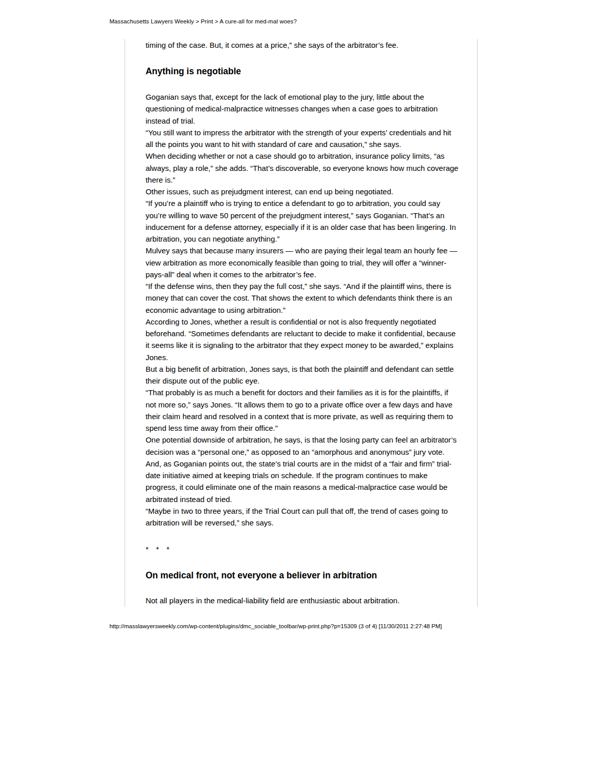Massachusetts Lawyers Weekly > Print > A cure-all for med-mal woes?
timing of the case. But, it comes at a price,” she says of the arbitrator’s fee.
Anything is negotiable
Goganian says that, except for the lack of emotional play to the jury, little about the questioning of medical-malpractice witnesses changes when a case goes to arbitration instead of trial.
“You still want to impress the arbitrator with the strength of your experts’ credentials and hit all the points you want to hit with standard of care and causation,” she says.
When deciding whether or not a case should go to arbitration, insurance policy limits, “as always, play a role,” she adds. “That’s discoverable, so everyone knows how much coverage there is.”
Other issues, such as prejudgment interest, can end up being negotiated.
“If you’re a plaintiff who is trying to entice a defendant to go to arbitration, you could say you’re willing to wave 50 percent of the prejudgment interest,” says Goganian. “That’s an inducement for a defense attorney, especially if it is an older case that has been lingering. In arbitration, you can negotiate anything.”
Mulvey says that because many insurers — who are paying their legal team an hourly fee — view arbitration as more economically feasible than going to trial, they will offer a “winner-pays-all” deal when it comes to the arbitrator’s fee.
“If the defense wins, then they pay the full cost,” she says. “And if the plaintiff wins, there is money that can cover the cost. That shows the extent to which defendants think there is an economic advantage to using arbitration.”
According to Jones, whether a result is confidential or not is also frequently negotiated beforehand. “Sometimes defendants are reluctant to decide to make it confidential, because it seems like it is signaling to the arbitrator that they expect money to be awarded,” explains Jones.
But a big benefit of arbitration, Jones says, is that both the plaintiff and defendant can settle their dispute out of the public eye.
“That probably is as much a benefit for doctors and their families as it is for the plaintiffs, if not more so,” says Jones. “It allows them to go to a private office over a few days and have their claim heard and resolved in a context that is more private, as well as requiring them to spend less time away from their office.”
One potential downside of arbitration, he says, is that the losing party can feel an arbitrator’s decision was a “personal one,” as opposed to an “amorphous and anonymous” jury vote.
And, as Goganian points out, the state’s trial courts are in the midst of a “fair and firm” trial-date initiative aimed at keeping trials on schedule. If the program continues to make progress, it could eliminate one of the main reasons a medical-malpractice case would be arbitrated instead of tried.
“Maybe in two to three years, if the Trial Court can pull that off, the trend of cases going to arbitration will be reversed,” she says.
* * *
On medical front, not everyone a believer in arbitration
Not all players in the medical-liability field are enthusiastic about arbitration.
http://masslawyersweekly.com/wp-content/plugins/dmc_sociable_toolbar/wp-print.php?p=15309 (3 of 4) [11/30/2011 2:27:48 PM]